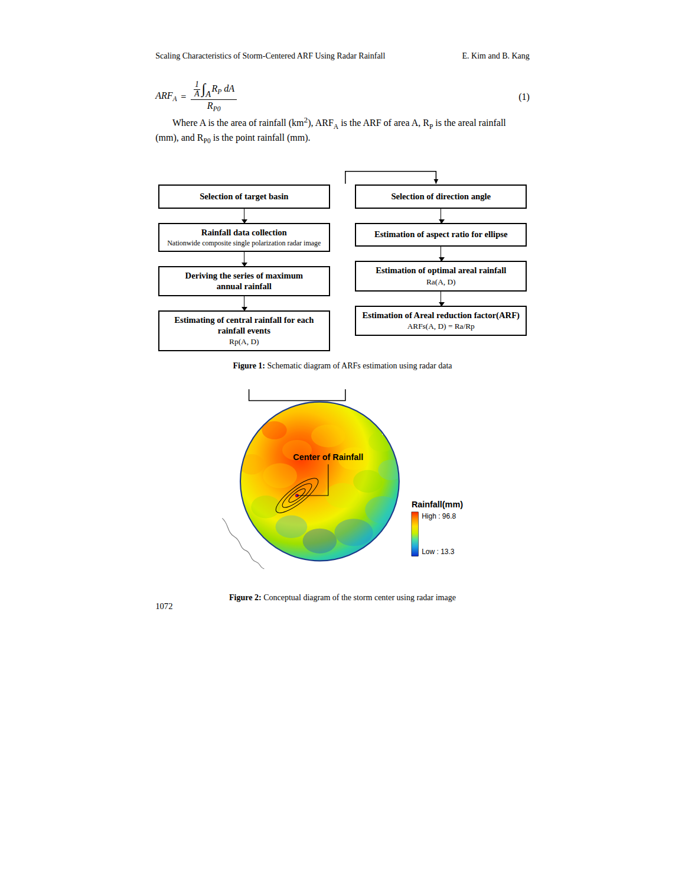Scaling Characteristics of Storm-Centered ARF Using Radar Rainfall E. Kim and B. Kang
ARFA = 1 A ∫A RP dA RP0 (1)
Where A is the area of rainfall (km2), ARFA is the ARF of area A, RP is the areal rainfall (mm), and RP0 is the point rainfall (mm).
Selection of target basin
Rainfall data collection Nationwide composite single polarization radar image
Deriving the series of maximum
annual rainfall
Estimating of central rainfall for each
rainfall events Rp(A, D)
Selection of direction angle
Estimation of aspect ratio for ellipse
Estimation of optimal areal rainfall Ra(A, D)
Estimation of Areal reduction factor(ARF) ARFs(A, D) = Ra/Rp
Figure 1: Schematic diagram of ARFs estimation using radar data
Center of Rainfall Rainfall(mm) High : 96.8 Low : 13.3
Figure 2: Conceptual diagram of the storm center using radar image
1072